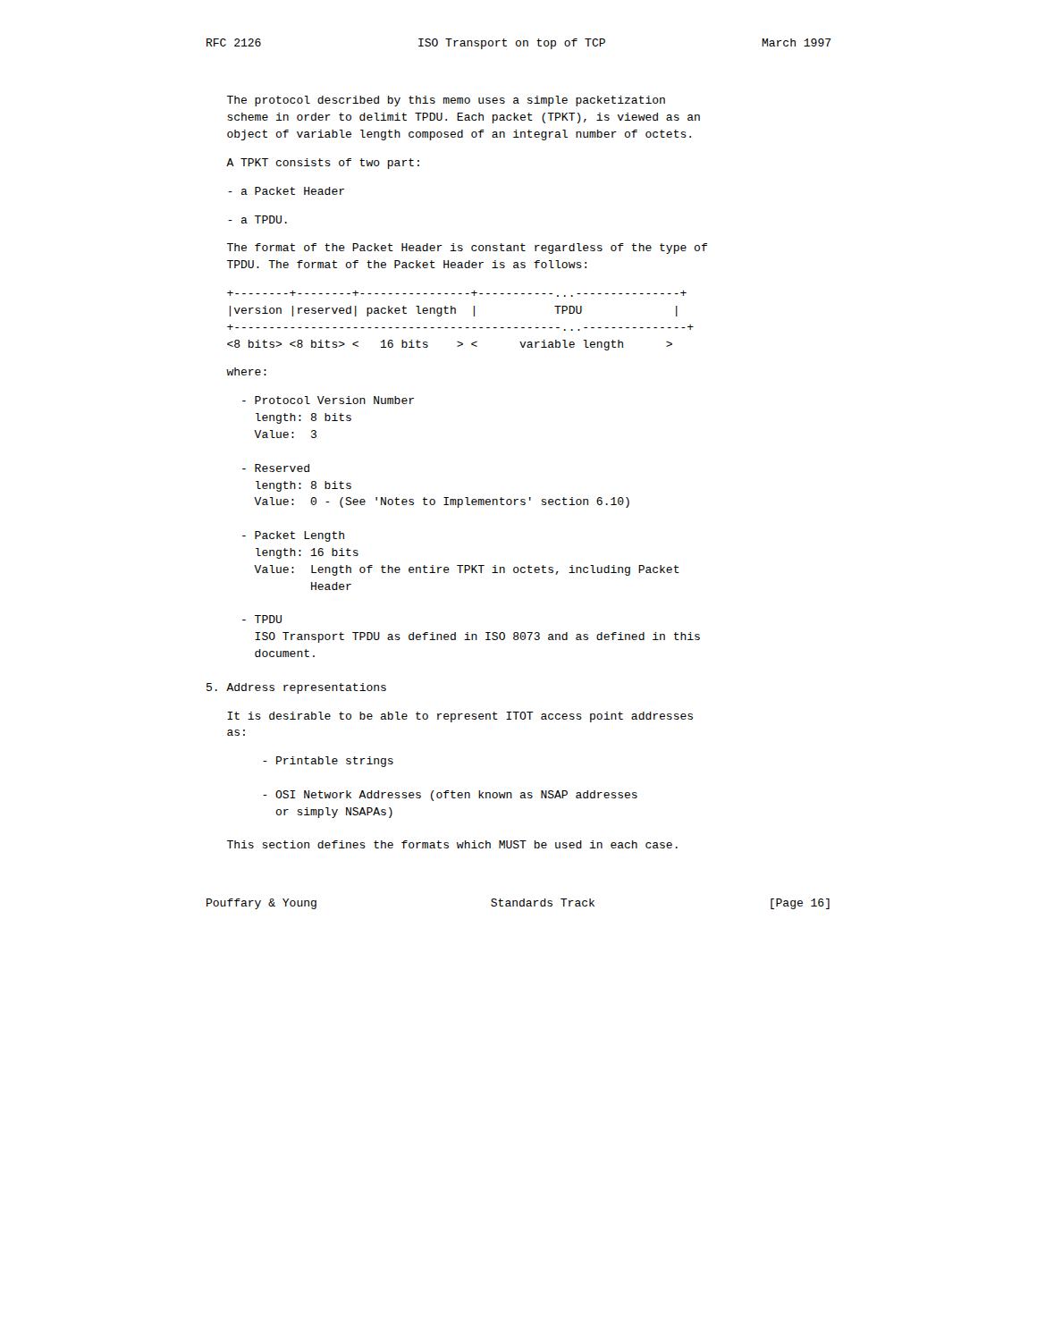RFC 2126 ISO Transport on top of TCP March 1997
The protocol described by this memo uses a simple packetization
scheme in order to delimit TPDU. Each packet (TPKT), is viewed as an
object of variable length composed of an integral number of octets.
A TPKT consists of two part:
- a Packet Header
- a TPDU.
The format of the Packet Header is constant regardless of the type of
TPDU. The format of the Packet Header is as follows:
+--------+--------+----------------+-----------...---------------+
|version |reserved| packet length  |           TPDU             |
+-----------------------------------------------...---------------+
<8 bits> <8 bits> <   16 bits    > <      variable length      >
where:
  - Protocol Version Number
    length: 8 bits
    Value:  3
  - Reserved
    length: 8 bits
    Value:  0 - (See 'Notes to Implementors' section 6.10)
  - Packet Length
    length: 16 bits
    Value:  Length of the entire TPKT in octets, including Packet
            Header
  - TPDU
    ISO Transport TPDU as defined in ISO 8073 and as defined in this
    document.
5. Address representations
It is desirable to be able to represent ITOT access point addresses
as:
     - Printable strings
     - OSI Network Addresses (often known as NSAP addresses
       or simply NSAPAs)
This section defines the formats which MUST be used in each case.
Pouffary & Young Standards Track [Page 16]